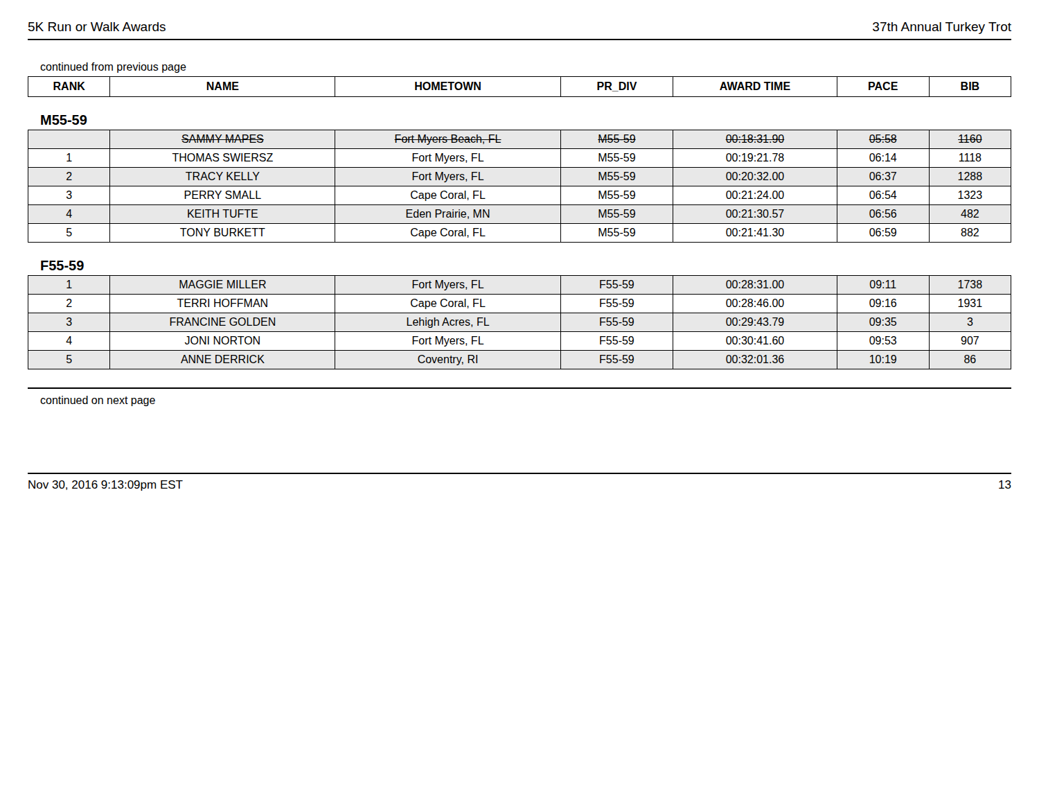5K Run or Walk Awards
37th Annual Turkey Trot
continued from previous page
| RANK | NAME | HOMETOWN | PR_DIV | AWARD TIME | PACE | BIB |
| --- | --- | --- | --- | --- | --- | --- |
M55-59
| | SAMMY MAPES | Fort Myers Beach, FL | M55-59 | 00:18:31.90 | 05:58 | 1160 |
| 1 | THOMAS SWIERSZ | Fort Myers, FL | M55-59 | 00:19:21.78 | 06:14 | 1118 |
| 2 | TRACY KELLY | Fort Myers, FL | M55-59 | 00:20:32.00 | 06:37 | 1288 |
| 3 | PERRY SMALL | Cape Coral, FL | M55-59 | 00:21:24.00 | 06:54 | 1323 |
| 4 | KEITH TUFTE | Eden Prairie, MN | M55-59 | 00:21:30.57 | 06:56 | 482 |
| 5 | TONY BURKETT | Cape Coral, FL | M55-59 | 00:21:41.30 | 06:59 | 882 |
F55-59
| 1 | MAGGIE MILLER | Fort Myers, FL | F55-59 | 00:28:31.00 | 09:11 | 1738 |
| 2 | TERRI HOFFMAN | Cape Coral, FL | F55-59 | 00:28:46.00 | 09:16 | 1931 |
| 3 | FRANCINE GOLDEN | Lehigh Acres, FL | F55-59 | 00:29:43.79 | 09:35 | 3 |
| 4 | JONI NORTON | Fort Myers, FL | F55-59 | 00:30:41.60 | 09:53 | 907 |
| 5 | ANNE DERRICK | Coventry, RI | F55-59 | 00:32:01.36 | 10:19 | 86 |
continued on next page
Nov 30, 2016 9:13:09pm EST
13